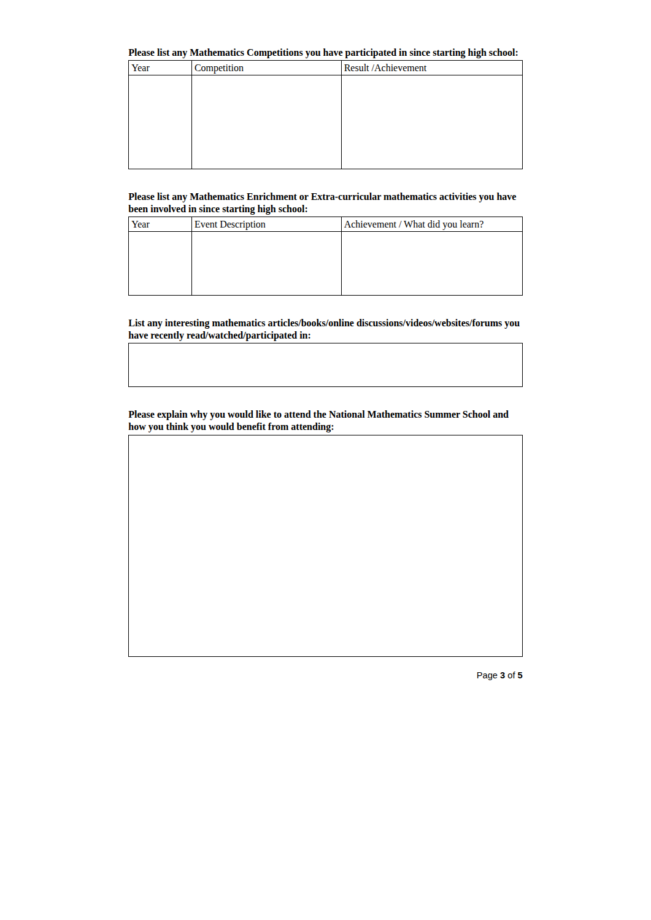Please list any Mathematics Competitions you have participated in since starting high school:
| Year | Competition | Result /Achievement |
| --- | --- | --- |
Please list any Mathematics Enrichment or Extra-curricular mathematics activities you have been involved in since starting high school:
| Year | Event Description | Achievement / What did you learn? |
| --- | --- | --- |
List any interesting mathematics articles/books/online discussions/videos/websites/forums you have recently read/watched/participated in:
Please explain why you would like to attend the National Mathematics Summer School and how you think you would benefit from attending:
Page 3 of 5